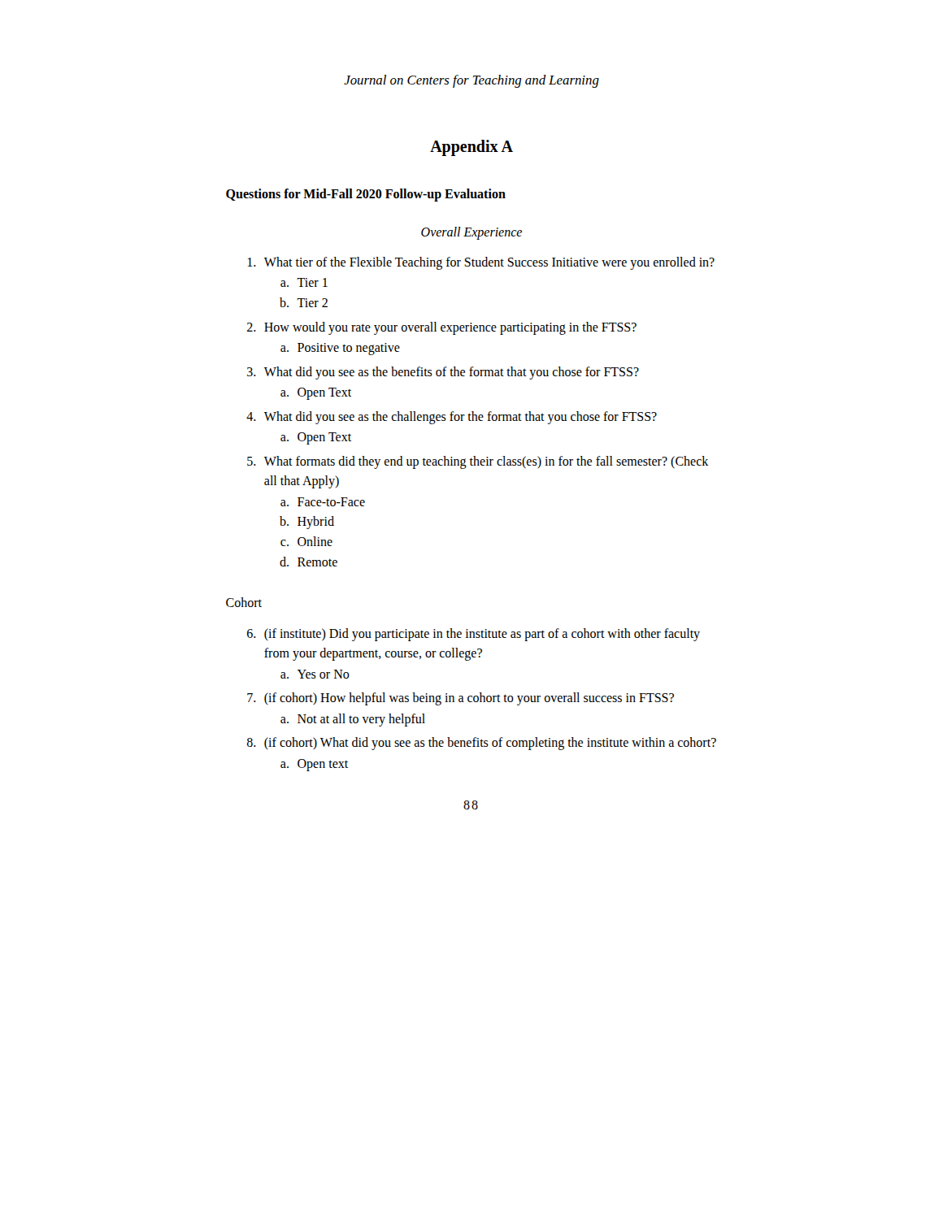Journal on Centers for Teaching and Learning
Appendix A
Questions for Mid-Fall 2020 Follow-up Evaluation
Overall Experience
What tier of the Flexible Teaching for Student Success Initiative were you enrolled in?
Tier 1
Tier 2
How would you rate your overall experience participating in the FTSS?
Positive to negative
What did you see as the benefits of the format that you chose for FTSS?
Open Text
What did you see as the challenges for the format that you chose for FTSS?
Open Text
What formats did they end up teaching their class(es) in for the fall semester? (Check all that Apply)
Face-to-Face
Hybrid
Online
Remote
Cohort
(if institute) Did you participate in the institute as part of a cohort with other faculty from your department, course, or college?
Yes or No
(if cohort) How helpful was being in a cohort to your overall success in FTSS?
Not at all to very helpful
(if cohort) What did you see as the benefits of completing the institute within a cohort?
Open text
88